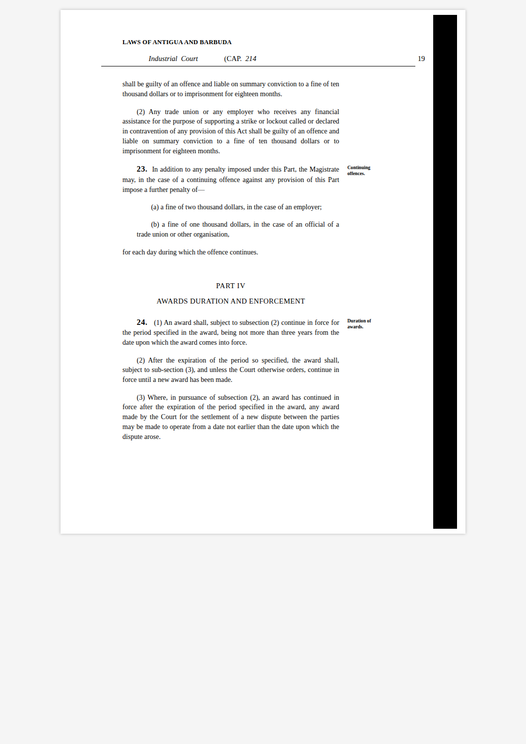LAWS OF ANTIGUA AND BARBUDA
Industrial Court (CAP. 214 19
shall be guilty of an offence and liable on summary conviction to a fine of ten thousand dollars or to imprisonment for eighteen months.
(2) Any trade union or any employer who receives any financial assistance for the purpose of supporting a strike or lockout called or declared in contravention of any provision of this Act shall be guilty of an offence and liable on summary conviction to a fine of ten thousand dollars or to imprisonment for eighteen months.
Continuing
offences. 23. In addition to any penalty imposed under this Part, the Magistrate may, in the case of a continuing offence against any provision of this Part impose a further penalty of—
(a) a fine of two thousand dollars, in the case of an employer;
(b) a fine of one thousand dollars, in the case of an official of a trade union or other organisation,
for each day during which the offence continues.
PART IV
AWARDS DURATION AND ENFORCEMENT
Duration of
awards. 24. (1) An award shall, subject to subsection (2) continue in force for the period specified in the award, being not more than three years from the date upon which the award comes into force.
(2) After the expiration of the period so specified, the award shall, subject to sub-section (3), and unless the Court otherwise orders, continue in force until a new award has been made.
(3) Where, in pursuance of subsection (2), an award has continued in force after the expiration of the period specified in the award, any award made by the Court for the settlement of a new dispute between the parties may be made to operate from a date not earlier than the date upon which the dispute arose.